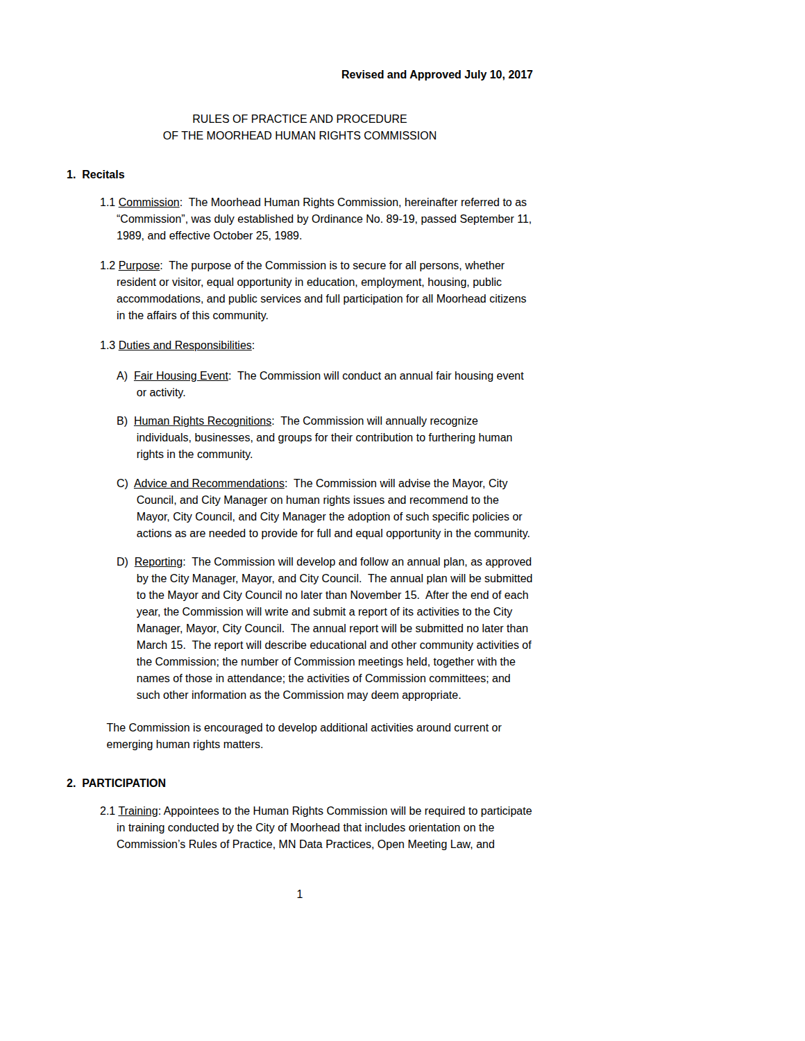Revised and Approved July 10, 2017
RULES OF PRACTICE AND PROCEDURE
OF THE MOORHEAD HUMAN RIGHTS COMMISSION
1. Recitals
1.1 Commission: The Moorhead Human Rights Commission, hereinafter referred to as “Commission”, was duly established by Ordinance No. 89-19, passed September 11, 1989, and effective October 25, 1989.
1.2 Purpose: The purpose of the Commission is to secure for all persons, whether resident or visitor, equal opportunity in education, employment, housing, public accommodations, and public services and full participation for all Moorhead citizens in the affairs of this community.
1.3 Duties and Responsibilities:
A) Fair Housing Event: The Commission will conduct an annual fair housing event or activity.
B) Human Rights Recognitions: The Commission will annually recognize individuals, businesses, and groups for their contribution to furthering human rights in the community.
C) Advice and Recommendations: The Commission will advise the Mayor, City Council, and City Manager on human rights issues and recommend to the Mayor, City Council, and City Manager the adoption of such specific policies or actions as are needed to provide for full and equal opportunity in the community.
D) Reporting: The Commission will develop and follow an annual plan, as approved by the City Manager, Mayor, and City Council. The annual plan will be submitted to the Mayor and City Council no later than November 15. After the end of each year, the Commission will write and submit a report of its activities to the City Manager, Mayor, City Council. The annual report will be submitted no later than March 15. The report will describe educational and other community activities of the Commission; the number of Commission meetings held, together with the names of those in attendance; the activities of Commission committees; and such other information as the Commission may deem appropriate.
The Commission is encouraged to develop additional activities around current or emerging human rights matters.
2. PARTICIPATION
2.1 Training: Appointees to the Human Rights Commission will be required to participate in training conducted by the City of Moorhead that includes orientation on the Commission’s Rules of Practice, MN Data Practices, Open Meeting Law, and
1